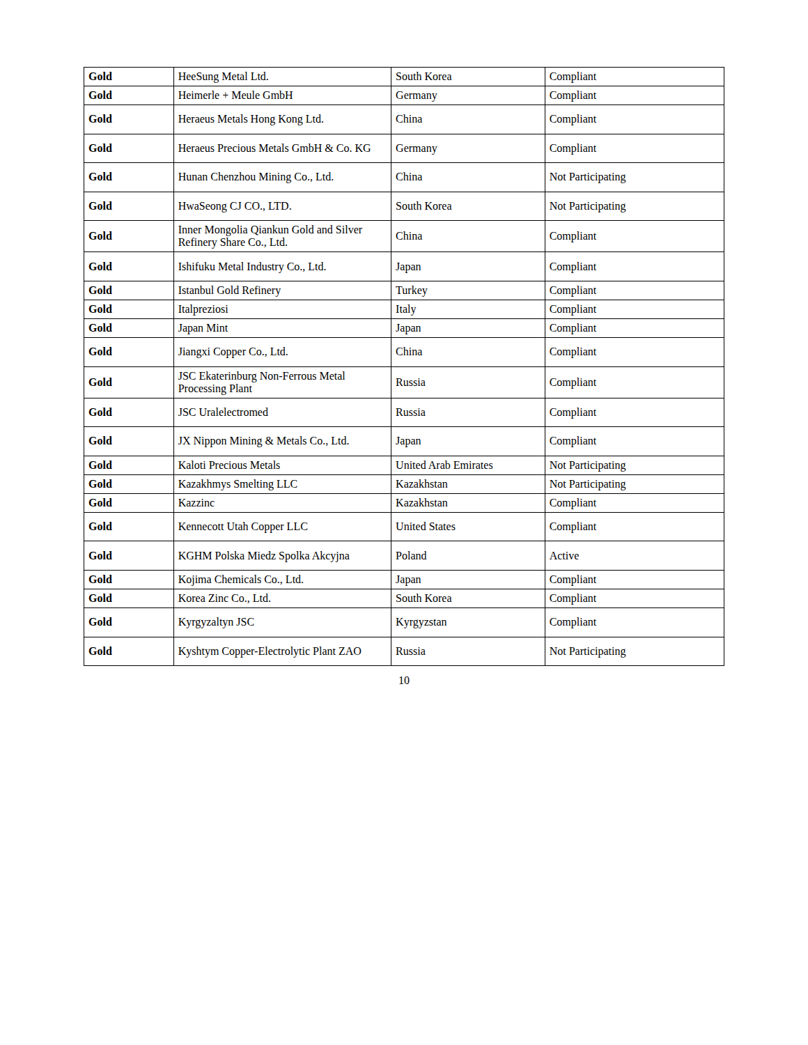| Gold | HeeSung Metal Ltd. | South Korea | Compliant |
| Gold | Heimerle + Meule GmbH | Germany | Compliant |
| Gold | Heraeus Metals Hong Kong Ltd. | China | Compliant |
| Gold | Heraeus Precious Metals GmbH & Co. KG | Germany | Compliant |
| Gold | Hunan Chenzhou Mining Co., Ltd. | China | Not Participating |
| Gold | HwaSeong CJ CO., LTD. | South Korea | Not Participating |
| Gold | Inner Mongolia Qiankun Gold and Silver Refinery Share Co., Ltd. | China | Compliant |
| Gold | Ishifuku Metal Industry Co., Ltd. | Japan | Compliant |
| Gold | Istanbul Gold Refinery | Turkey | Compliant |
| Gold | Italpreziosi | Italy | Compliant |
| Gold | Japan Mint | Japan | Compliant |
| Gold | Jiangxi Copper Co., Ltd. | China | Compliant |
| Gold | JSC Ekaterinburg Non-Ferrous Metal Processing Plant | Russia | Compliant |
| Gold | JSC Uralelectromed | Russia | Compliant |
| Gold | JX Nippon Mining & Metals Co., Ltd. | Japan | Compliant |
| Gold | Kaloti Precious Metals | United Arab Emirates | Not Participating |
| Gold | Kazakhmys Smelting LLC | Kazakhstan | Not Participating |
| Gold | Kazzinc | Kazakhstan | Compliant |
| Gold | Kennecott Utah Copper LLC | United States | Compliant |
| Gold | KGHM Polska Miedz Spolka Akcyjna | Poland | Active |
| Gold | Kojima Chemicals Co., Ltd. | Japan | Compliant |
| Gold | Korea Zinc Co., Ltd. | South Korea | Compliant |
| Gold | Kyrgyzaltyn JSC | Kyrgyzstan | Compliant |
| Gold | Kyshtym Copper-Electrolytic Plant ZAO | Russia | Not Participating |
10